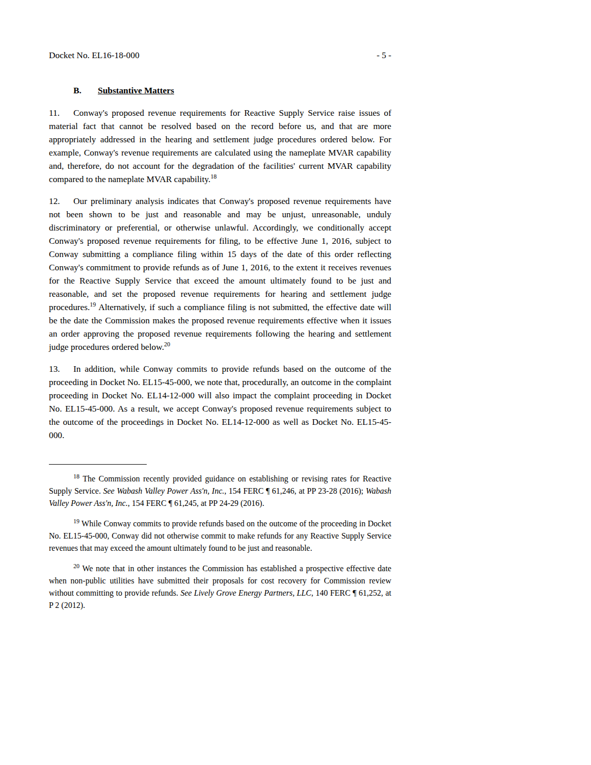Docket No. EL16-18-000 - 5 -
B. Substantive Matters
11. Conway's proposed revenue requirements for Reactive Supply Service raise issues of material fact that cannot be resolved based on the record before us, and that are more appropriately addressed in the hearing and settlement judge procedures ordered below. For example, Conway's revenue requirements are calculated using the nameplate MVAR capability and, therefore, do not account for the degradation of the facilities' current MVAR capability compared to the nameplate MVAR capability.18
12. Our preliminary analysis indicates that Conway's proposed revenue requirements have not been shown to be just and reasonable and may be unjust, unreasonable, unduly discriminatory or preferential, or otherwise unlawful. Accordingly, we conditionally accept Conway's proposed revenue requirements for filing, to be effective June 1, 2016, subject to Conway submitting a compliance filing within 15 days of the date of this order reflecting Conway's commitment to provide refunds as of June 1, 2016, to the extent it receives revenues for the Reactive Supply Service that exceed the amount ultimately found to be just and reasonable, and set the proposed revenue requirements for hearing and settlement judge procedures.19 Alternatively, if such a compliance filing is not submitted, the effective date will be the date the Commission makes the proposed revenue requirements effective when it issues an order approving the proposed revenue requirements following the hearing and settlement judge procedures ordered below.20
13. In addition, while Conway commits to provide refunds based on the outcome of the proceeding in Docket No. EL15-45-000, we note that, procedurally, an outcome in the complaint proceeding in Docket No. EL14-12-000 will also impact the complaint proceeding in Docket No. EL15-45-000. As a result, we accept Conway's proposed revenue requirements subject to the outcome of the proceedings in Docket No. EL14-12-000 as well as Docket No. EL15-45-000.
18 The Commission recently provided guidance on establishing or revising rates for Reactive Supply Service. See Wabash Valley Power Ass'n, Inc., 154 FERC ¶ 61,246, at PP 23-28 (2016); Wabash Valley Power Ass'n, Inc., 154 FERC ¶ 61,245, at PP 24-29 (2016).
19 While Conway commits to provide refunds based on the outcome of the proceeding in Docket No. EL15-45-000, Conway did not otherwise commit to make refunds for any Reactive Supply Service revenues that may exceed the amount ultimately found to be just and reasonable.
20 We note that in other instances the Commission has established a prospective effective date when non-public utilities have submitted their proposals for cost recovery for Commission review without committing to provide refunds. See Lively Grove Energy Partners, LLC, 140 FERC ¶ 61,252, at P 2 (2012).